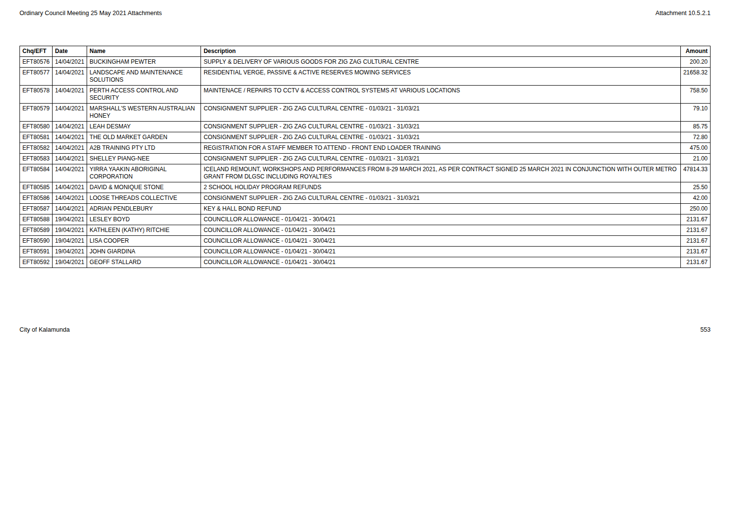Ordinary Council Meeting 25 May 2021 Attachments Attachment 10.5.2.1
Payments listing
| Chq/EFT | Date | Name | Description | Amount |
| --- | --- | --- | --- | --- |
| EFT80576 | 14/04/2021 | BUCKINGHAM PEWTER | SUPPLY & DELIVERY OF VARIOUS GOODS FOR ZIG ZAG CULTURAL CENTRE | 200.20 |
| EFT80577 | 14/04/2021 | LANDSCAPE AND MAINTENANCE SOLUTIONS | RESIDENTIAL VERGE, PASSIVE & ACTIVE RESERVES MOWING SERVICES | 21658.32 |
| EFT80578 | 14/04/2021 | PERTH ACCESS CONTROL AND SECURITY | MAINTENACE / REPAIRS TO CCTV & ACCESS CONTROL SYSTEMS AT VARIOUS LOCATIONS | 758.50 |
| EFT80579 | 14/04/2021 | MARSHALL'S WESTERN AUSTRALIAN HONEY | CONSIGNMENT SUPPLIER - ZIG ZAG CULTURAL CENTRE - 01/03/21 - 31/03/21 | 79.10 |
| EFT80580 | 14/04/2021 | LEAH DESMAY | CONSIGNMENT SUPPLIER - ZIG ZAG CULTURAL CENTRE - 01/03/21 - 31/03/21 | 85.75 |
| EFT80581 | 14/04/2021 | THE OLD MARKET GARDEN | CONSIGNMENT SUPPLIER - ZIG ZAG CULTURAL CENTRE - 01/03/21 - 31/03/21 | 72.80 |
| EFT80582 | 14/04/2021 | A2B TRAINING PTY LTD | REGISTRATION FOR A STAFF MEMBER TO ATTEND - FRONT END LOADER TRAINING | 475.00 |
| EFT80583 | 14/04/2021 | SHELLEY PIANG-NEE | CONSIGNMENT SUPPLIER - ZIG ZAG CULTURAL CENTRE - 01/03/21 - 31/03/21 | 21.00 |
| EFT80584 | 14/04/2021 | YIRRA YAAKIN ABORIGINAL CORPORATION | ICELAND REMOUNT, WORKSHOPS AND PERFORMANCES FROM 8-29 MARCH 2021, AS PER CONTRACT SIGNED 25 MARCH 2021 IN CONJUNCTION WITH OUTER METRO GRANT FROM DLGSC INCLUDING ROYALTIES | 47814.33 |
| EFT80585 | 14/04/2021 | DAVID & MONIQUE STONE | 2 SCHOOL HOLIDAY PROGRAM REFUNDS | 25.50 |
| EFT80586 | 14/04/2021 | LOOSE THREADS COLLECTIVE | CONSIGNMENT SUPPLIER - ZIG ZAG CULTURAL CENTRE - 01/03/21 - 31/03/21 | 42.00 |
| EFT80587 | 14/04/2021 | ADRIAN PENDLEBURY | KEY & HALL BOND REFUND | 250.00 |
| EFT80588 | 19/04/2021 | LESLEY BOYD | COUNCILLOR ALLOWANCE - 01/04/21 - 30/04/21 | 2131.67 |
| EFT80589 | 19/04/2021 | KATHLEEN (KATHY) RITCHIE | COUNCILLOR ALLOWANCE - 01/04/21 - 30/04/21 | 2131.67 |
| EFT80590 | 19/04/2021 | LISA COOPER | COUNCILLOR ALLOWANCE - 01/04/21 - 30/04/21 | 2131.67 |
| EFT80591 | 19/04/2021 | JOHN GIARDINA | COUNCILLOR ALLOWANCE - 01/04/21 - 30/04/21 | 2131.67 |
| EFT80592 | 19/04/2021 | GEOFF STALLARD | COUNCILLOR ALLOWANCE - 01/04/21 - 30/04/21 | 2131.67 |
City of Kalamunda 553